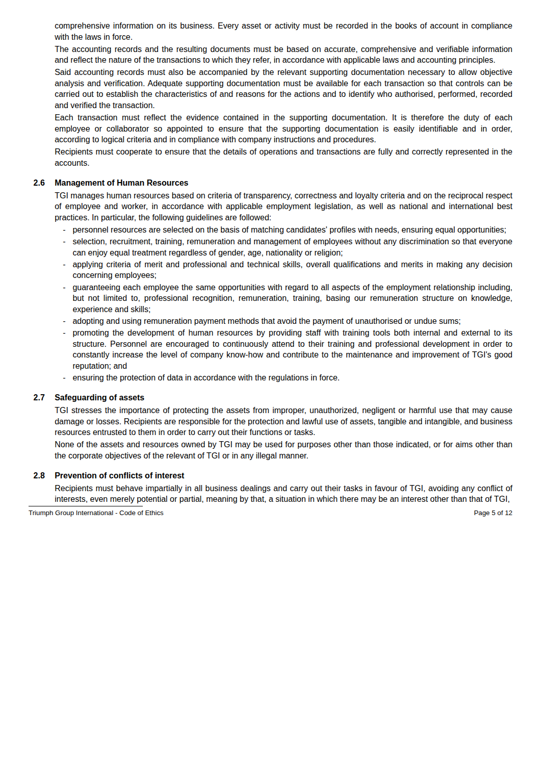comprehensive information on its business. Every asset or activity must be recorded in the books of account in compliance with the laws in force.
The accounting records and the resulting documents must be based on accurate, comprehensive and verifiable information and reflect the nature of the transactions to which they refer, in accordance with applicable laws and accounting principles.
Said accounting records must also be accompanied by the relevant supporting documentation necessary to allow objective analysis and verification. Adequate supporting documentation must be available for each transaction so that controls can be carried out to establish the characteristics of and reasons for the actions and to identify who authorised, performed, recorded and verified the transaction.
Each transaction must reflect the evidence contained in the supporting documentation. It is therefore the duty of each employee or collaborator so appointed to ensure that the supporting documentation is easily identifiable and in order, according to logical criteria and in compliance with company instructions and procedures.
Recipients must cooperate to ensure that the details of operations and transactions are fully and correctly represented in the accounts.
2.6 Management of Human Resources
TGI manages human resources based on criteria of transparency, correctness and loyalty criteria and on the reciprocal respect of employee and worker, in accordance with applicable employment legislation, as well as national and international best practices. In particular, the following guidelines are followed:
personnel resources are selected on the basis of matching candidates' profiles with needs, ensuring equal opportunities;
selection, recruitment, training, remuneration and management of employees without any discrimination so that everyone can enjoy equal treatment regardless of gender, age, nationality or religion;
applying criteria of merit and professional and technical skills, overall qualifications and merits in making any decision concerning employees;
guaranteeing each employee the same opportunities with regard to all aspects of the employment relationship including, but not limited to, professional recognition, remuneration, training, basing our remuneration structure on knowledge, experience and skills;
adopting and using remuneration payment methods that avoid the payment of unauthorised or undue sums;
promoting the development of human resources by providing staff with training tools both internal and external to its structure. Personnel are encouraged to continuously attend to their training and professional development in order to constantly increase the level of company know-how and contribute to the maintenance and improvement of TGI's good reputation; and
ensuring the protection of data in accordance with the regulations in force.
2.7 Safeguarding of assets
TGI stresses the importance of protecting the assets from improper, unauthorized, negligent or harmful use that may cause damage or losses. Recipients are responsible for the protection and lawful use of assets, tangible and intangible, and business resources entrusted to them in order to carry out their functions or tasks.
None of the assets and resources owned by TGI may be used for purposes other than those indicated, or for aims other than the corporate objectives of the relevant of TGI or in any illegal manner.
2.8 Prevention of conflicts of interest
Recipients must behave impartially in all business dealings and carry out their tasks in favour of TGI, avoiding any conflict of interests, even merely potential or partial, meaning by that, a situation in which there may be an interest other than that of TGI,
Triumph Group International - Code of Ethics Page 5 of 12